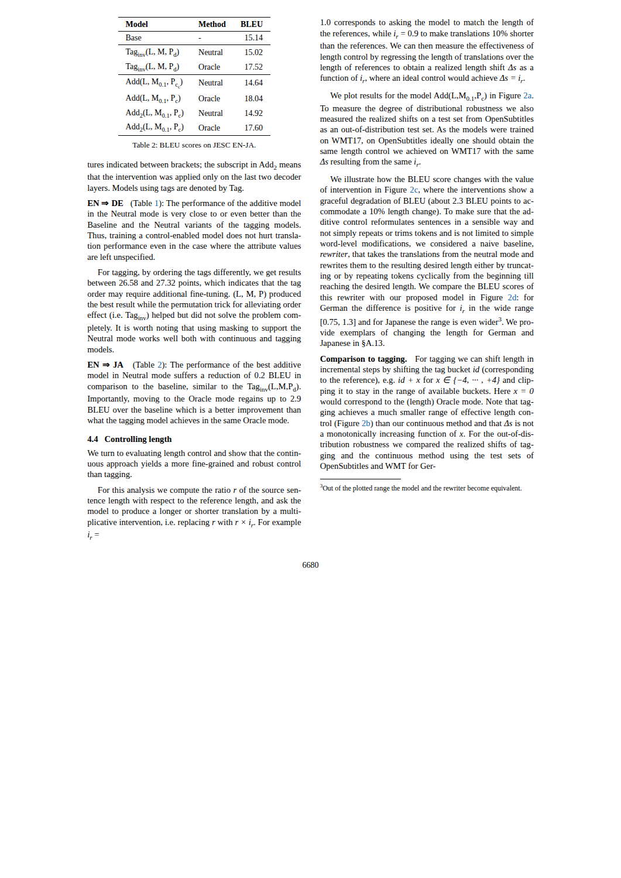| Model | Method | BLEU |
| --- | --- | --- |
| Base | - | 15.14 |
| Tag inv (L, M, P d ) | Neutral | 15.02 |
| Tag inv (L, M, P d ) | Oracle | 17.52 |
| Add(L, M 0.1 , P c c ) | Neutral | 14.64 |
| Add(L, M 0.1 , P c ) | Oracle | 18.04 |
| Add 2 (L, M 0.1 , P c ) | Neutral | 14.92 |
| Add 2 (L, M 0.1 , P c ) | Oracle | 17.60 |
Table 2: BLEU scores on JESC EN-JA.
tures indicated between brackets; the subscript in Add2 means that the intervention was applied only on the last two decoder layers. Models using tags are denoted by Tag.
EN ⇒ DE (Table 1): The performance of the additive model in the Neutral mode is very close to or even better than the Baseline and the Neutral variants of the tagging models. Thus, training a control-enabled model does not hurt translation performance even in the case where the attribute values are left unspecified.
For tagging, by ordering the tags differently, we get results between 26.58 and 27.32 points, which indicates that the tag order may require additional fine-tuning. (L, M, P) produced the best result while the permutation trick for alleviating order effect (i.e. Taginv) helped but did not solve the problem completely. It is worth noting that using masking to support the Neutral mode works well both with continuous and tagging models.
EN ⇒ JA (Table 2): The performance of the best additive model in Neutral mode suffers a reduction of 0.2 BLEU in comparison to the baseline, similar to the Taginv(L,M,Pd). Importantly, moving to the Oracle mode regains up to 2.9 BLEU over the baseline which is a better improvement than what the tagging model achieves in the same Oracle mode.
4.4 Controlling length
We turn to evaluating length control and show that the continuous approach yields a more fine-grained and robust control than tagging.
For this analysis we compute the ratio r of the source sentence length with respect to the reference length, and ask the model to produce a longer or shorter translation by a multiplicative intervention, i.e. replacing r with r × ir. For example ir =
1.0 corresponds to asking the model to match the length of the references, while ir = 0.9 to make translations 10% shorter than the references. We can then measure the effectiveness of length control by regressing the length of translations over the length of references to obtain a realized length shift Δs as a function of ir, where an ideal control would achieve Δs = ir.
We plot results for the model Add(L,M0.1,Pc) in Figure 2a. To measure the degree of distributional robustness we also measured the realized shifts on a test set from OpenSubtitles as an out-of-distribution test set. As the models were trained on WMT17, on OpenSubtitles ideally one should obtain the same length control we achieved on WMT17 with the same Δs resulting from the same ir.
We illustrate how the BLEU score changes with the value of intervention in Figure 2c, where the interventions show a graceful degradation of BLEU (about 2.3 BLEU points to accommodate a 10% length change). To make sure that the additive control reformulates sentences in a sensible way and not simply repeats or trims tokens and is not limited to simple word-level modifications, we considered a naive baseline, rewriter, that takes the translations from the neutral mode and rewrites them to the resulting desired length either by truncating or by repeating tokens cyclically from the beginning till reaching the desired length. We compare the BLEU scores of this rewriter with our proposed model in Figure 2d: for German the difference is positive for ir in the wide range [0.75, 1.3] and for Japanese the range is even wider3. We provide exemplars of changing the length for German and Japanese in §A.13.
Comparison to tagging. For tagging we can shift length in incremental steps by shifting the tag bucket id (corresponding to the reference), e.g. id + x for x ∈ {−4, ··· , +4} and clipping it to stay in the range of available buckets. Here x = 0 would correspond to the (length) Oracle mode. Note that tagging achieves a much smaller range of effective length control (Figure 2b) than our continuous method and that Δs is not a monotonically increasing function of x. For the out-of-distribution robustness we compared the realized shifts of tagging and the continuous method using the test sets of OpenSubtitles and WMT for Ger-
3 Out of the plotted range the model and the rewriter become equivalent.
6680